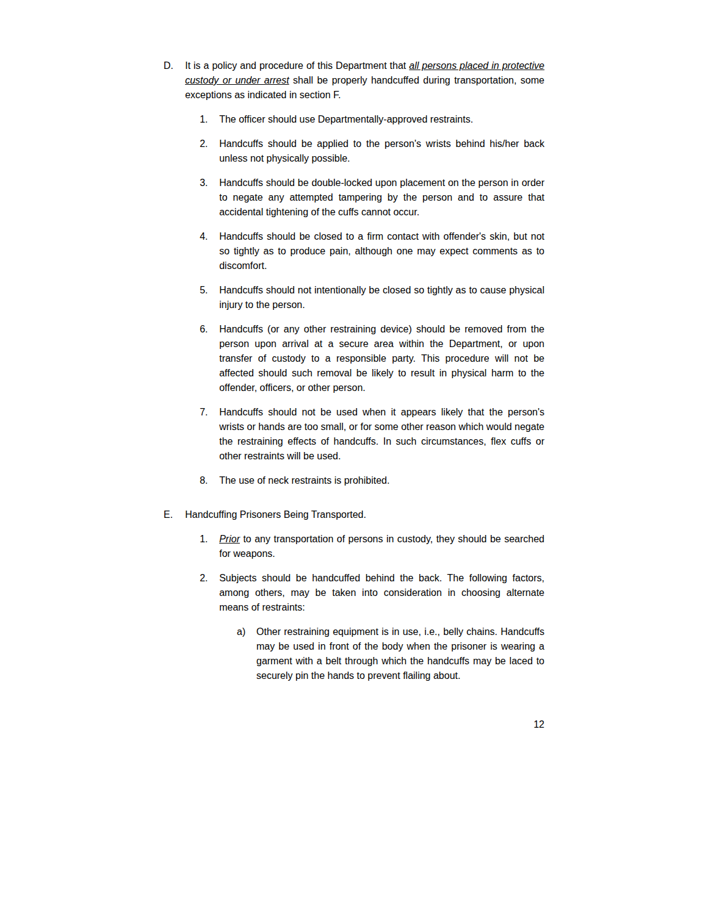D.
It is a policy and procedure of this Department that all persons placed in protective custody or under arrest shall be properly handcuffed during transportation, some exceptions as indicated in section F.
1.
The officer should use Departmentally-approved restraints.
2.
Handcuffs should be applied to the person's wrists behind his/her back unless not physically possible.
3.
Handcuffs should be double-locked upon placement on the person in order to negate any attempted tampering by the person and to assure that accidental tightening of the cuffs cannot occur.
4.
Handcuffs should be closed to a firm contact with offender's skin, but not so tightly as to produce pain, although one may expect comments as to discomfort.
5.
Handcuffs should not intentionally be closed so tightly as to cause physical injury to the person.
6.
Handcuffs (or any other restraining device) should be removed from the person upon arrival at a secure area within the Department, or upon transfer of custody to a responsible party. This procedure will not be affected should such removal be likely to result in physical harm to the offender, officers, or other person.
7.
Handcuffs should not be used when it appears likely that the person's wrists or hands are too small, or for some other reason which would negate the restraining effects of handcuffs. In such circumstances, flex cuffs or other restraints will be used.
8.
The use of neck restraints is prohibited.
E.
Handcuffing Prisoners Being Transported.
1.
Prior to any transportation of persons in custody, they should be searched for weapons.
2.
Subjects should be handcuffed behind the back. The following factors, among others, may be taken into consideration in choosing alternate means of restraints:
a)
Other restraining equipment is in use, i.e., belly chains. Handcuffs may be used in front of the body when the prisoner is wearing a garment with a belt through which the handcuffs may be laced to securely pin the hands to prevent flailing about.
12